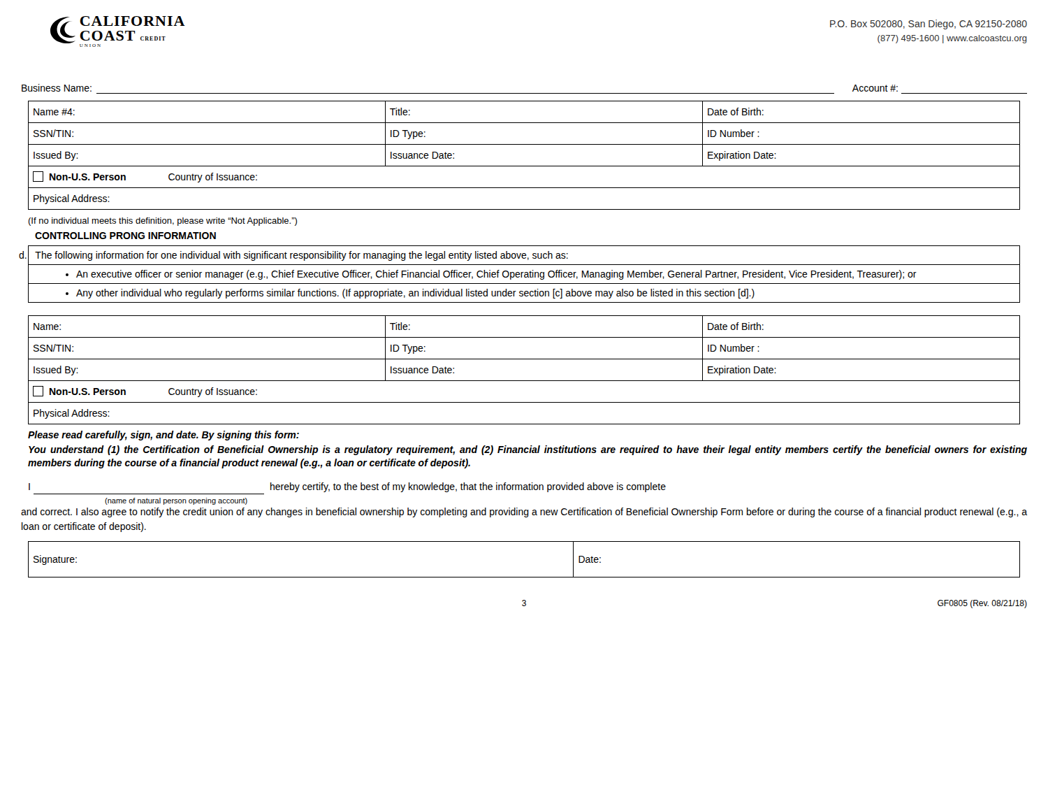CALIFORNIA
COAST CREDIT
UNION
P.O. Box 502080, San Diego, CA 92150-2080
(877) 495-1600 | www.calcoastcu.org
Business Name: Account #:
| Name #4: | Title: | Date of Birth: |
| SSN/TIN: | ID Type: | ID Number : |
| Issued By: | Issuance Date: | Expiration Date: |
| Non-U.S. Person Country of Issuance: |
| Physical Address: |
(If no individual meets this definition, please write “Not Applicable.”)
CONTROLLING PRONG INFORMATION
| d. The following information for one individual with significant responsibility for managing the legal entity listed above, such as: |
| An executive officer or senior manager (e.g., Chief Executive Officer, Chief Financial Officer, Chief Operating Officer, Managing Member, General Partner, President, Vice President, Treasurer); or |
| Any other individual who regularly performs similar functions. (If appropriate, an individual listed under section [c] above may also be listed in this section [d].) |
| Name: | Title: | Date of Birth: |
| SSN/TIN: | ID Type: | ID Number : |
| Issued By: | Issuance Date: | Expiration Date: |
| Non-U.S. Person Country of Issuance: |
| Physical Address: |
Please read carefully, sign, and date. By signing this form:
You understand (1) the Certification of Beneficial Ownership is a regulatory requirement, and (2) Financial institutions are required to have their legal entity members certify the beneficial owners for existing members during the course of a financial product renewal (e.g., a loan or certificate of deposit).
I hereby certify, to the best of my knowledge, that the information provided above is complete
(name of natural person opening account)
and correct. I also agree to notify the credit union of any changes in beneficial ownership by completing and providing a new Certification of Beneficial Ownership Form before or during the course of a financial product renewal (e.g., a loan or certificate of deposit).
| Signature: | Date: |
3
GF0805 (Rev. 08/21/18)